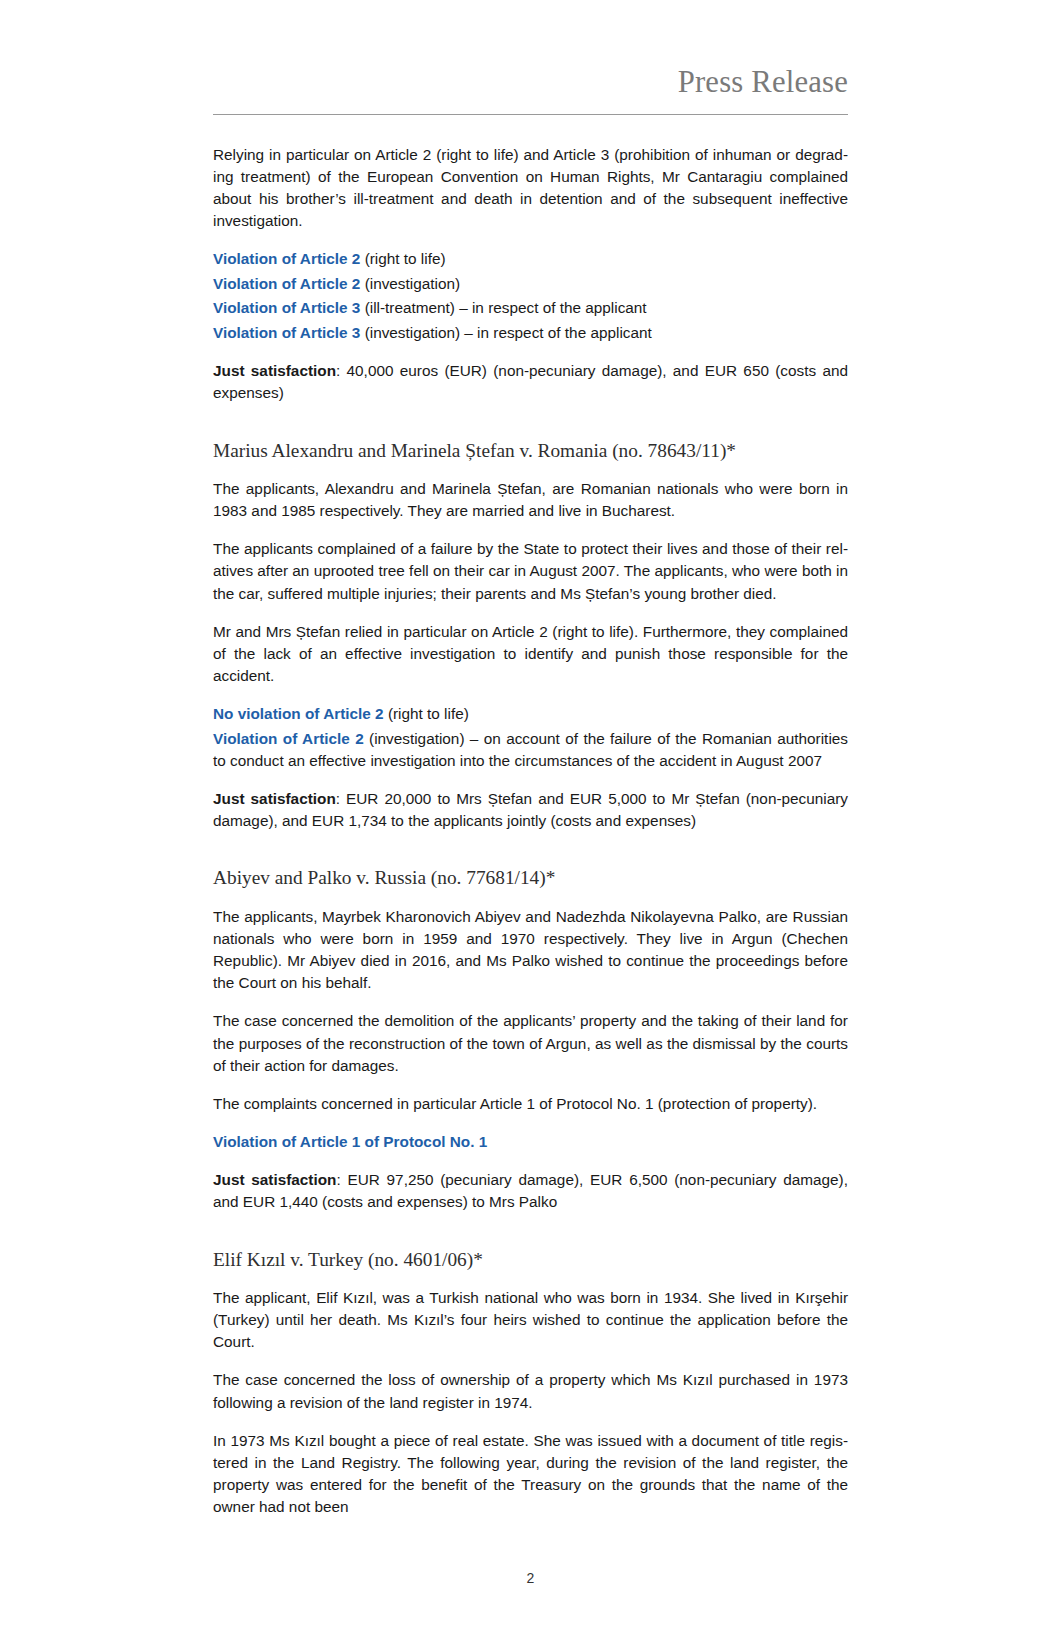Press Release
Relying in particular on Article 2 (right to life) and Article 3 (prohibition of inhuman or degrading treatment) of the European Convention on Human Rights, Mr Cantaragiu complained about his brother’s ill-treatment and death in detention and of the subsequent ineffective investigation.
Violation of Article 2 (right to life)
Violation of Article 2 (investigation)
Violation of Article 3 (ill-treatment) – in respect of the applicant
Violation of Article 3 (investigation) – in respect of the applicant
Just satisfaction: 40,000 euros (EUR) (non-pecuniary damage), and EUR 650 (costs and expenses)
Marius Alexandru and Marinela Ștefan v. Romania (no. 78643/11)*
The applicants, Alexandru and Marinela Ștefan, are Romanian nationals who were born in 1983 and 1985 respectively. They are married and live in Bucharest.
The applicants complained of a failure by the State to protect their lives and those of their relatives after an uprooted tree fell on their car in August 2007. The applicants, who were both in the car, suffered multiple injuries; their parents and Ms Ștefan’s young brother died.
Mr and Mrs Ștefan relied in particular on Article 2 (right to life). Furthermore, they complained of the lack of an effective investigation to identify and punish those responsible for the accident.
No violation of Article 2 (right to life)
Violation of Article 2 (investigation) – on account of the failure of the Romanian authorities to conduct an effective investigation into the circumstances of the accident in August 2007
Just satisfaction: EUR 20,000 to Mrs Ștefan and EUR 5,000 to Mr Ștefan (non-pecuniary damage), and EUR 1,734 to the applicants jointly (costs and expenses)
Abiyev and Palko v. Russia (no. 77681/14)*
The applicants, Mayrbek Kharonovich Abiyev and Nadezhda Nikolayevna Palko, are Russian nationals who were born in 1959 and 1970 respectively. They live in Argun (Chechen Republic). Mr Abiyev died in 2016, and Ms Palko wished to continue the proceedings before the Court on his behalf.
The case concerned the demolition of the applicants’ property and the taking of their land for the purposes of the reconstruction of the town of Argun, as well as the dismissal by the courts of their action for damages.
The complaints concerned in particular Article 1 of Protocol No. 1 (protection of property).
Violation of Article 1 of Protocol No. 1
Just satisfaction: EUR 97,250 (pecuniary damage), EUR 6,500 (non-pecuniary damage), and EUR 1,440 (costs and expenses) to Mrs Palko
Elif Kızıl v. Turkey (no. 4601/06)*
The applicant, Elif Kızıl, was a Turkish national who was born in 1934. She lived in Kırşehir (Turkey) until her death. Ms Kızıl’s four heirs wished to continue the application before the Court.
The case concerned the loss of ownership of a property which Ms Kızıl purchased in 1973 following a revision of the land register in 1974.
In 1973 Ms Kızıl bought a piece of real estate. She was issued with a document of title registered in the Land Registry. The following year, during the revision of the land register, the property was entered for the benefit of the Treasury on the grounds that the name of the owner had not been
2